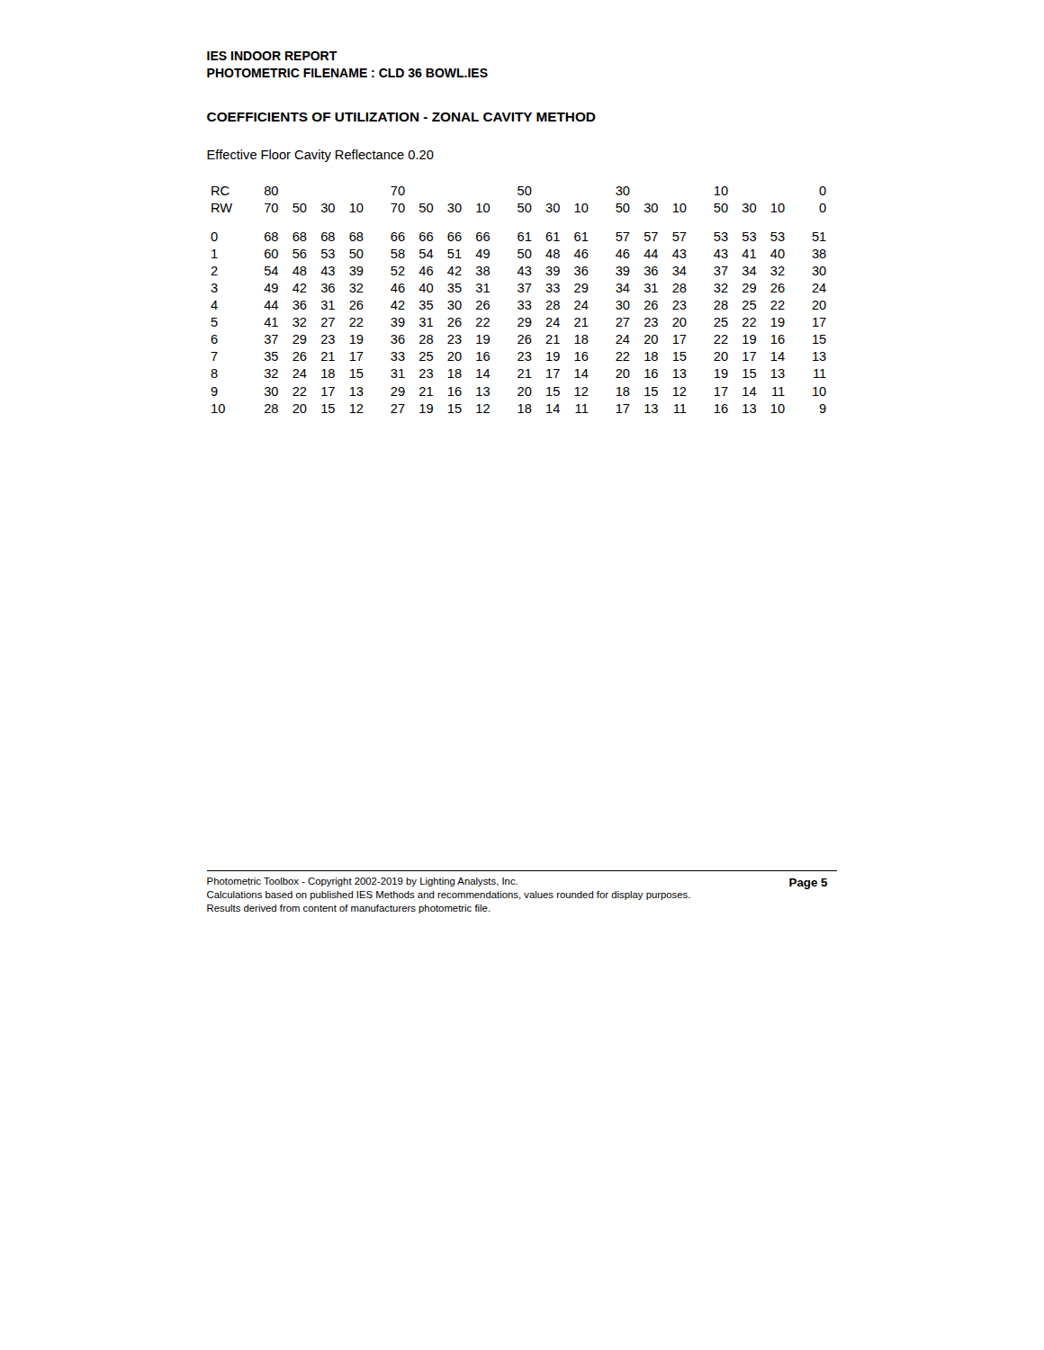IES INDOOR REPORT
PHOTOMETRIC FILENAME : CLD 36 BOWL.IES
COEFFICIENTS OF UTILIZATION - ZONAL CAVITY METHOD
Effective Floor Cavity Reflectance 0.20
| RC | 80 | | | | | 70 | | | | | 50 | | | | 30 | | | | 10 | | | | 0 |
| RW | 70 | 50 | 30 | 10 | | 70 | 50 | 30 | 10 | | 50 | 30 | 10 | | 50 | 30 | 10 | | 50 | 30 | 10 | | 0 |
| 0 | 68 | 68 | 68 | 68 | | 66 | 66 | 66 | 66 | | 61 | 61 | 61 | | 57 | 57 | 57 | | 53 | 53 | 53 | | 51 |
| 1 | 60 | 56 | 53 | 50 | | 58 | 54 | 51 | 49 | | 50 | 48 | 46 | | 46 | 44 | 43 | | 43 | 41 | 40 | | 38 |
| 2 | 54 | 48 | 43 | 39 | | 52 | 46 | 42 | 38 | | 43 | 39 | 36 | | 39 | 36 | 34 | | 37 | 34 | 32 | | 30 |
| 3 | 49 | 42 | 36 | 32 | | 46 | 40 | 35 | 31 | | 37 | 33 | 29 | | 34 | 31 | 28 | | 32 | 29 | 26 | | 24 |
| 4 | 44 | 36 | 31 | 26 | | 42 | 35 | 30 | 26 | | 33 | 28 | 24 | | 30 | 26 | 23 | | 28 | 25 | 22 | | 20 |
| 5 | 41 | 32 | 27 | 22 | | 39 | 31 | 26 | 22 | | 29 | 24 | 21 | | 27 | 23 | 20 | | 25 | 22 | 19 | | 17 |
| 6 | 37 | 29 | 23 | 19 | | 36 | 28 | 23 | 19 | | 26 | 21 | 18 | | 24 | 20 | 17 | | 22 | 19 | 16 | | 15 |
| 7 | 35 | 26 | 21 | 17 | | 33 | 25 | 20 | 16 | | 23 | 19 | 16 | | 22 | 18 | 15 | | 20 | 17 | 14 | | 13 |
| 8 | 32 | 24 | 18 | 15 | | 31 | 23 | 18 | 14 | | 21 | 17 | 14 | | 20 | 16 | 13 | | 19 | 15 | 13 | | 11 |
| 9 | 30 | 22 | 17 | 13 | | 29 | 21 | 16 | 13 | | 20 | 15 | 12 | | 18 | 15 | 12 | | 17 | 14 | 11 | | 10 |
| 10 | 28 | 20 | 15 | 12 | | 27 | 19 | 15 | 12 | | 18 | 14 | 11 | | 17 | 13 | 11 | | 16 | 13 | 10 | | 9 |
Photometric Toolbox - Copyright 2002-2019 by Lighting Analysts, Inc.
Calculations based on published IES Methods and recommendations, values rounded for display purposes.
Results derived from content of manufacturers photometric file.
Page 5